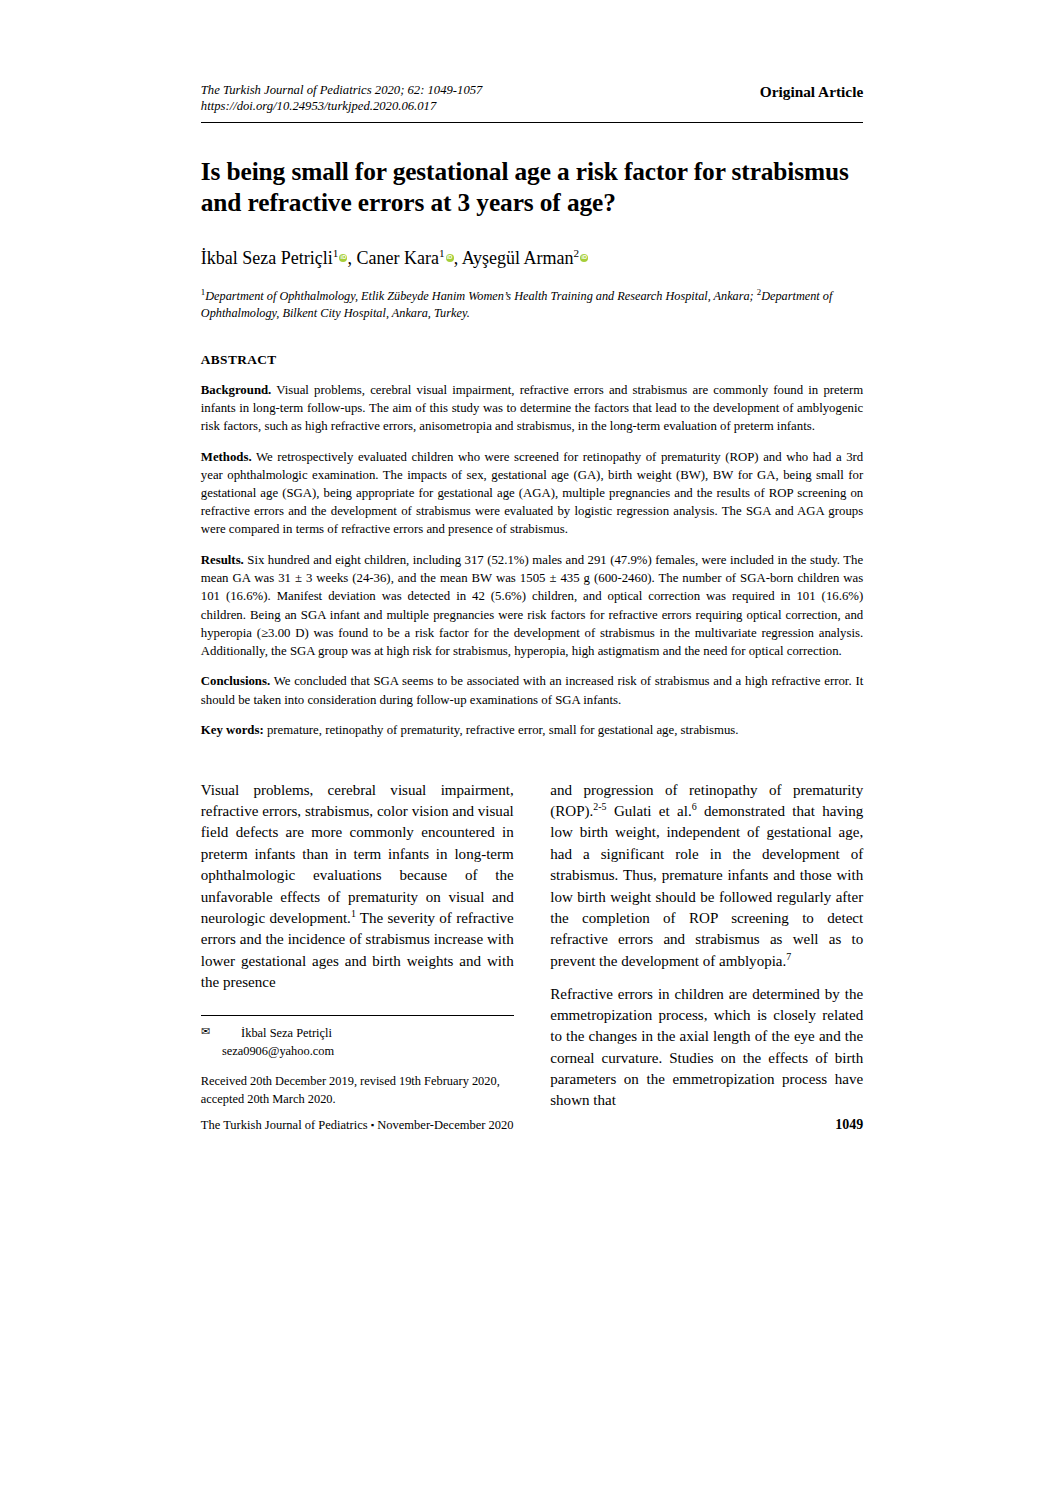The Turkish Journal of Pediatrics 2020; 62: 1049-1057
https://doi.org/10.24953/turkjped.2020.06.017
Original Article
Is being small for gestational age a risk factor for strabismus and refractive errors at 3 years of age?
İkbal Seza Petriçli1 , Caner Kara1 , Ayşegül Arman2
1Department of Ophthalmology, Etlik Zübeyde Hanim Women’s Health Training and Research Hospital, Ankara; 2Department of Ophthalmology, Bilkent City Hospital, Ankara, Turkey.
ABSTRACT
Background. Visual problems, cerebral visual impairment, refractive errors and strabismus are commonly found in preterm infants in long-term follow-ups. The aim of this study was to determine the factors that lead to the development of amblyogenic risk factors, such as high refractive errors, anisometropia and strabismus, in the long-term evaluation of preterm infants.
Methods. We retrospectively evaluated children who were screened for retinopathy of prematurity (ROP) and who had a 3rd year ophthalmologic examination. The impacts of sex, gestational age (GA), birth weight (BW), BW for GA, being small for gestational age (SGA), being appropriate for gestational age (AGA), multiple pregnancies and the results of ROP screening on refractive errors and the development of strabismus were evaluated by logistic regression analysis. The SGA and AGA groups were compared in terms of refractive errors and presence of strabismus.
Results. Six hundred and eight children, including 317 (52.1%) males and 291 (47.9%) females, were included in the study. The mean GA was 31 ± 3 weeks (24-36), and the mean BW was 1505 ± 435 g (600-2460). The number of SGA-born children was 101 (16.6%). Manifest deviation was detected in 42 (5.6%) children, and optical correction was required in 101 (16.6%) children. Being an SGA infant and multiple pregnancies were risk factors for refractive errors requiring optical correction, and hyperopia (≥3.00 D) was found to be a risk factor for the development of strabismus in the multivariate regression analysis. Additionally, the SGA group was at high risk for strabismus, hyperopia, high astigmatism and the need for optical correction.
Conclusions. We concluded that SGA seems to be associated with an increased risk of strabismus and a high refractive error. It should be taken into consideration during follow-up examinations of SGA infants.
Key words: premature, retinopathy of prematurity, refractive error, small for gestational age, strabismus.
Visual problems, cerebral visual impairment, refractive errors, strabismus, color vision and visual field defects are more commonly encountered in preterm infants than in term infants in long-term ophthalmologic evaluations because of the unfavorable effects of prematurity on visual and neurologic development.1 The severity of refractive errors and the incidence of strabismus increase with lower gestational ages and birth weights and with the presence
✉İkbal Seza Petriçli
seza0906@yahoo.com
Received 20th December 2019, revised 19th February 2020, accepted 20th March 2020.
and progression of retinopathy of prematurity (ROP).2-5 Gulati et al.6 demonstrated that having low birth weight, independent of gestational age, had a significant role in the development of strabismus. Thus, premature infants and those with low birth weight should be followed regularly after the completion of ROP screening to detect refractive errors and strabismus as well as to prevent the development of amblyopia.7
Refractive errors in children are determined by the emmetropization process, which is closely related to the changes in the axial length of the eye and the corneal curvature. Studies on the effects of birth parameters on the emmetropization process have shown that
The Turkish Journal of Pediatrics ▪ November-December 2020
1049